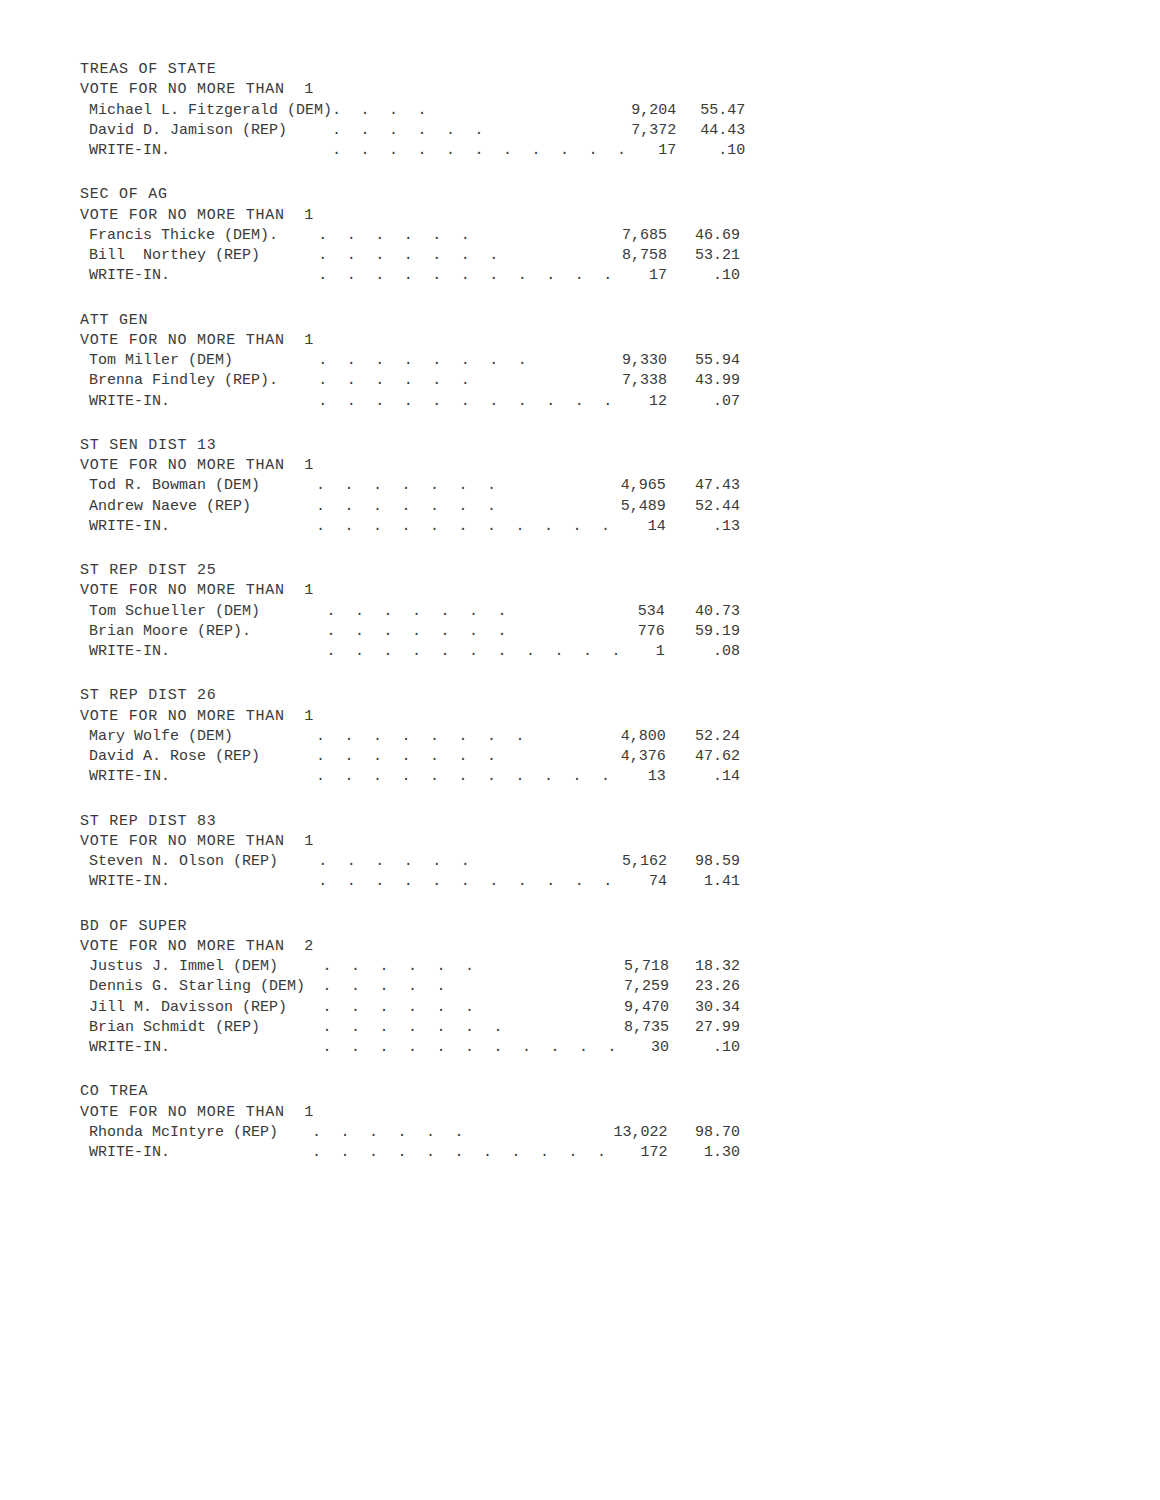TREAS OF STATE
VOTE FOR NO MORE THAN 1
| Michael L. Fitzgerald (DEM) | . . . . | 9,204 | 55.47 |
| David D. Jamison (REP) | . . . . . . | 7,372 | 44.43 |
| WRITE-IN. | . . . . . . . . . . . | 17 | .10 |
SEC OF AG
VOTE FOR NO MORE THAN 1
| Francis Thicke (DEM). | . . . . . . | 7,685 | 46.69 |
| Bill Northey (REP) | . . . . . . . | 8,758 | 53.21 |
| WRITE-IN. | . . . . . . . . . . . | 17 | .10 |
ATT GEN
VOTE FOR NO MORE THAN 1
| Tom Miller (DEM) | . . . . . . . . | 9,330 | 55.94 |
| Brenna Findley (REP). | . . . . . . | 7,338 | 43.99 |
| WRITE-IN. | . . . . . . . . . . . | 12 | .07 |
ST SEN DIST 13
VOTE FOR NO MORE THAN 1
| Tod R. Bowman (DEM) | . . . . . . . | 4,965 | 47.43 |
| Andrew Naeve (REP) | . . . . . . . | 5,489 | 52.44 |
| WRITE-IN. | . . . . . . . . . . . | 14 | .13 |
ST REP DIST 25
VOTE FOR NO MORE THAN 1
| Tom Schueller (DEM) | . . . . . . . | 534 | 40.73 |
| Brian Moore (REP). | . . . . . . . | 776 | 59.19 |
| WRITE-IN. | . . . . . . . . . . . | 1 | .08 |
ST REP DIST 26
VOTE FOR NO MORE THAN 1
| Mary Wolfe (DEM) | . . . . . . . . | 4,800 | 52.24 |
| David A. Rose (REP) | . . . . . . . | 4,376 | 47.62 |
| WRITE-IN. | . . . . . . . . . . . | 13 | .14 |
ST REP DIST 83
VOTE FOR NO MORE THAN 1
| Steven N. Olson (REP) | . . . . . . | 5,162 | 98.59 |
| WRITE-IN. | . . . . . . . . . . . | 74 | 1.41 |
BD OF SUPER
VOTE FOR NO MORE THAN 2
| Justus J. Immel (DEM) | . . . . . . | 5,718 | 18.32 |
| Dennis G. Starling (DEM) | . . . . . | 7,259 | 23.26 |
| Jill M. Davisson (REP) | . . . . . . | 9,470 | 30.34 |
| Brian Schmidt (REP) | . . . . . . . | 8,735 | 27.99 |
| WRITE-IN. | . . . . . . . . . . . | 30 | .10 |
CO TREA
VOTE FOR NO MORE THAN 1
| Rhonda McIntyre (REP) | . . . . . . | 13,022 | 98.70 |
| WRITE-IN. | . . . . . . . . . . . | 172 | 1.30 |